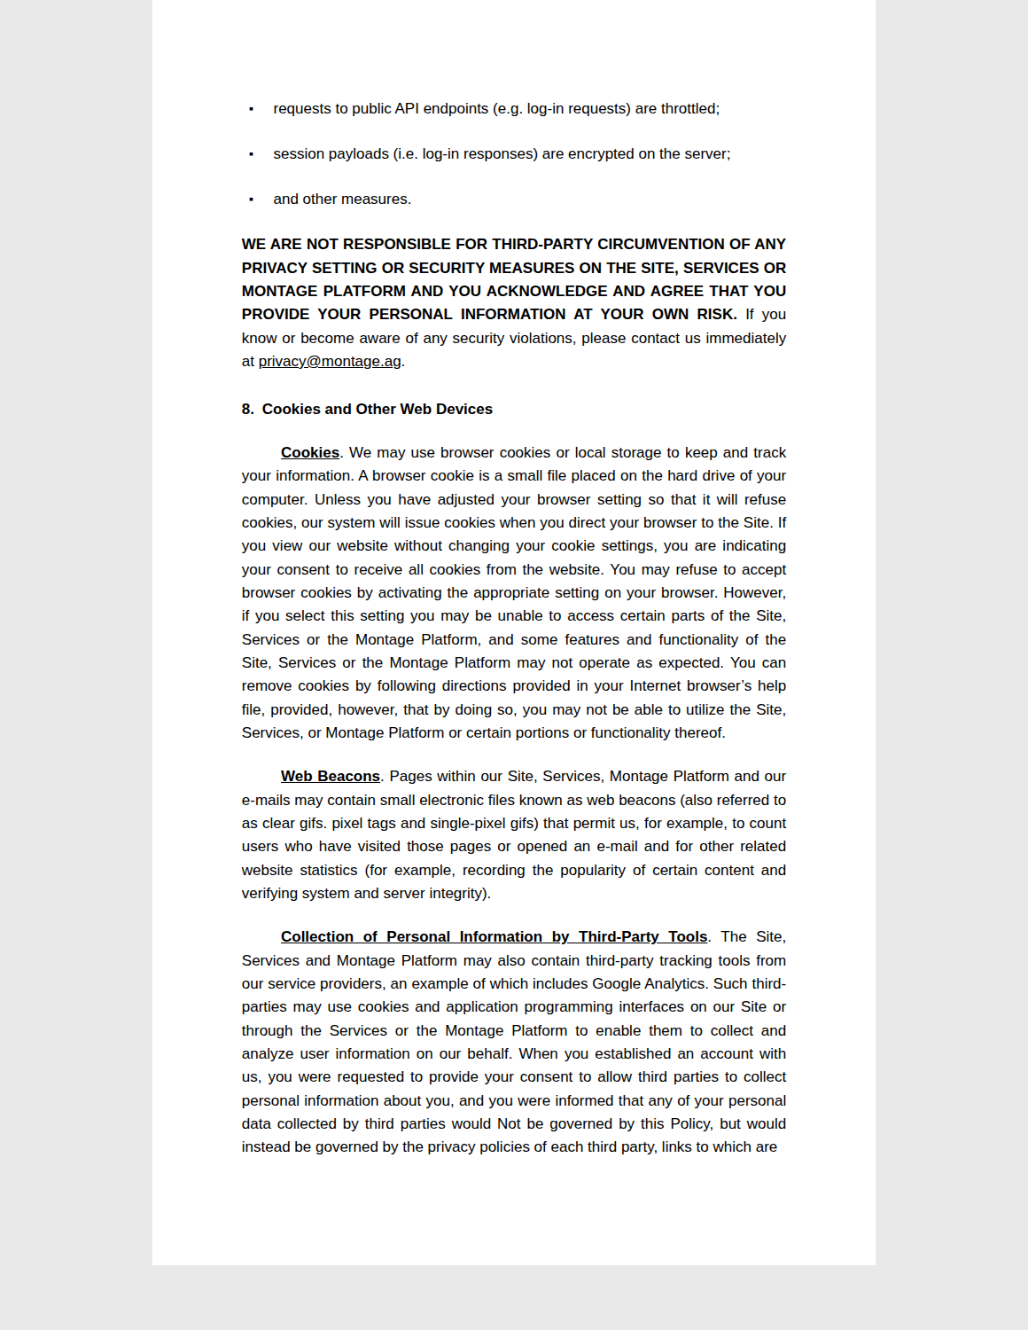requests to public API endpoints (e.g. log-in requests) are throttled;
session payloads (i.e. log-in responses) are encrypted on the server;
and other measures.
WE ARE NOT RESPONSIBLE FOR THIRD-PARTY CIRCUMVENTION OF ANY PRIVACY SETTING OR SECURITY MEASURES ON THE SITE, SERVICES OR MONTAGE PLATFORM AND YOU ACKNOWLEDGE AND AGREE THAT YOU PROVIDE YOUR PERSONAL INFORMATION AT YOUR OWN RISK. If you know or become aware of any security violations, please contact us immediately at privacy@montage.ag.
8. Cookies and Other Web Devices
Cookies. We may use browser cookies or local storage to keep and track your information. A browser cookie is a small file placed on the hard drive of your computer. Unless you have adjusted your browser setting so that it will refuse cookies, our system will issue cookies when you direct your browser to the Site. If you view our website without changing your cookie settings, you are indicating your consent to receive all cookies from the website. You may refuse to accept browser cookies by activating the appropriate setting on your browser. However, if you select this setting you may be unable to access certain parts of the Site, Services or the Montage Platform, and some features and functionality of the Site, Services or the Montage Platform may not operate as expected. You can remove cookies by following directions provided in your Internet browser’s help file, provided, however, that by doing so, you may not be able to utilize the Site, Services, or Montage Platform or certain portions or functionality thereof.
Web Beacons. Pages within our Site, Services, Montage Platform and our e-mails may contain small electronic files known as web beacons (also referred to as clear gifs. pixel tags and single-pixel gifs) that permit us, for example, to count users who have visited those pages or opened an e-mail and for other related website statistics (for example, recording the popularity of certain content and verifying system and server integrity).
Collection of Personal Information by Third-Party Tools. The Site, Services and Montage Platform may also contain third-party tracking tools from our service providers, an example of which includes Google Analytics. Such third-parties may use cookies and application programming interfaces on our Site or through the Services or the Montage Platform to enable them to collect and analyze user information on our behalf. When you established an account with us, you were requested to provide your consent to allow third parties to collect personal information about you, and you were informed that any of your personal data collected by third parties would Not be governed by this Policy, but would instead be governed by the privacy policies of each third party, links to which are